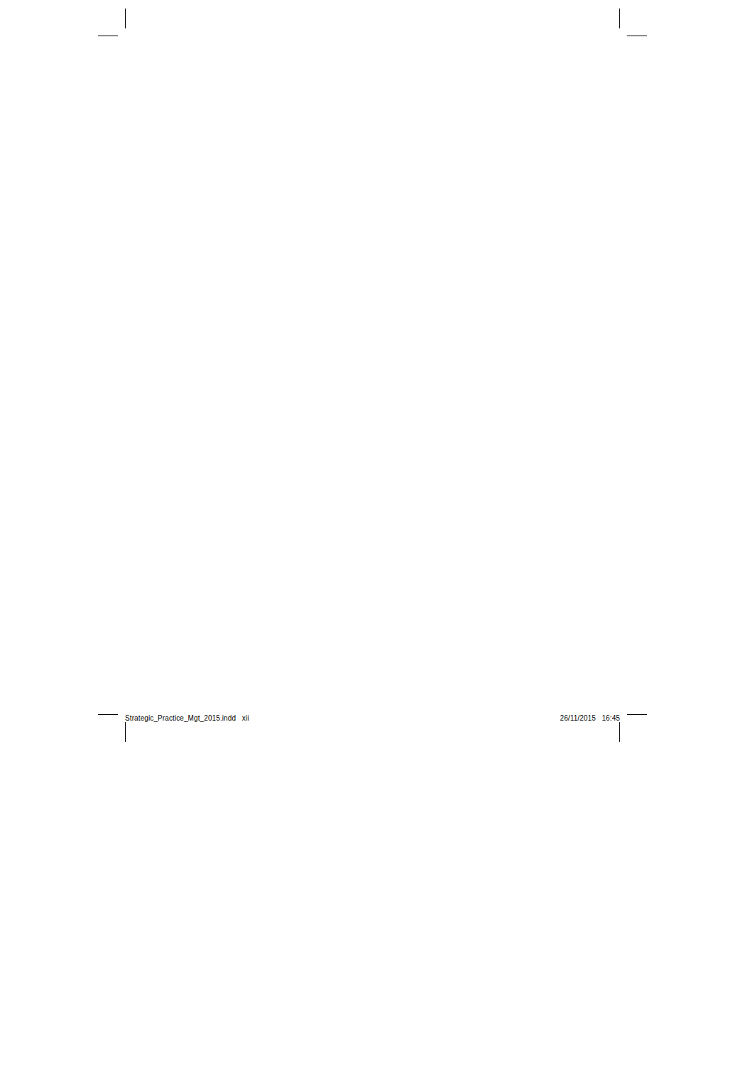Strategic_Practice_Mgt_2015.indd xii 26/11/2015 16:45